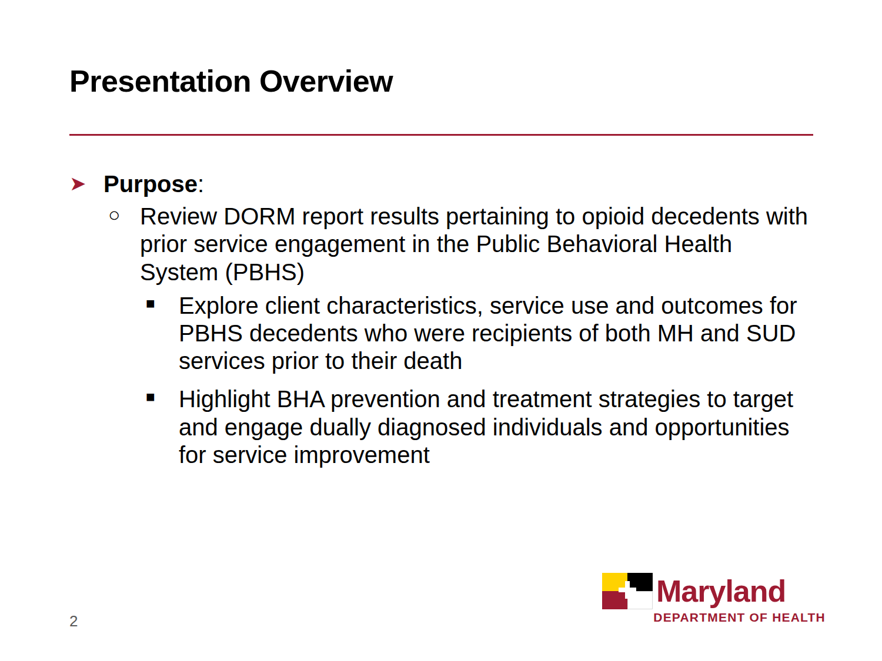Presentation Overview
Purpose:
Review DORM report results pertaining to opioid decedents with prior service engagement in the Public Behavioral Health System (PBHS)
Explore client characteristics, service use and outcomes for PBHS decedents who were recipients of both MH and SUD services prior to their death
Highlight BHA prevention and treatment strategies to target and engage dually diagnosed individuals and opportunities for service improvement
2
Maryland
DEPARTMENT OF HEALTH